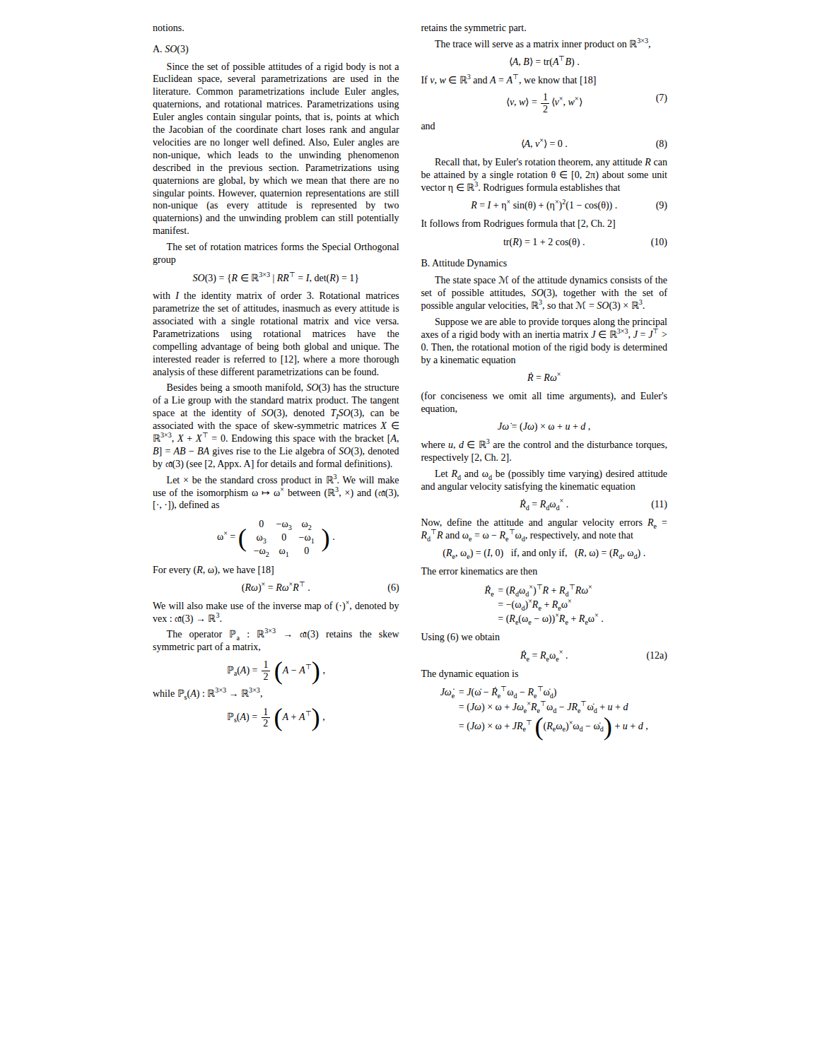notions.
A. SO(3)
Since the set of possible attitudes of a rigid body is not a Euclidean space, several parametrizations are used in the literature. Common parametrizations include Euler angles, quaternions, and rotational matrices. Parametrizations using Euler angles contain singular points, that is, points at which the Jacobian of the coordinate chart loses rank and angular velocities are no longer well defined. Also, Euler angles are non-unique, which leads to the unwinding phenomenon described in the previous section. Parametrizations using quaternions are global, by which we mean that there are no singular points. However, quaternion representations are still non-unique (as every attitude is represented by two quaternions) and the unwinding problem can still potentially manifest.
The set of rotation matrices forms the Special Orthogonal group
SO(3) = {R ∈ ℝ3×3 | RR⊤ = I, det(R) = 1}
with I the identity matrix of order 3. Rotational matrices parametrize the set of attitudes, inasmuch as every attitude is associated with a single rotational matrix and vice versa. Parametrizations using rotational matrices have the compelling advantage of being both global and unique. The interested reader is referred to [12], where a more thorough analysis of these different parametrizations can be found.
Besides being a smooth manifold, SO(3) has the structure of a Lie group with the standard matrix product. The tangent space at the identity of SO(3), denoted TISO(3), can be associated with the space of skew-symmetric matrices X ∈ ℝ3×3, X + X⊤ = 0. Endowing this space with the bracket [A, B] = AB − BA gives rise to the Lie algebra of SO(3), denoted by 𝔠𝔞(3) (see [2, Appx. A] for details and formal definitions).
Let × be the standard cross product in ℝ3. We will make use of the isomorphism ω ↦ ω× between (ℝ3, ×) and (𝔠𝔞(3), [·, ·]), defined as
ω× = (
| 0 | −ω 3 | ω 2 |
| ω 3 | 0 | −ω 1 |
| −ω 2 | ω 1 | 0 |
) .
For every (R, ω), we have [18]
(Rω)× = Rω×R⊤ . (6)
We will also make use of the inverse map of (·)×, denoted by vex : 𝔠𝔞(3) → ℝ3.
The operator ℙa : ℝ3×3 → 𝔠𝔞(3) retains the skew symmetric part of a matrix,
ℙa(A) = 12 (A − A⊤) ,
while ℙs(A) : ℝ3×3 → ℝ3×3,
ℙs(A) = 12 (A + A⊤) ,
retains the symmetric part.
The trace will serve as a matrix inner product on ℝ3×3,
⟨A, B⟩ = tr(A⊤B) .
If v, w ∈ ℝ3 and A = A⊤, we know that [18]
⟨v, w⟩ = 12⟨v×, w×⟩ (7)
and
⟨A, v×⟩ = 0 . (8)
Recall that, by Euler's rotation theorem, any attitude R can be attained by a single rotation θ ∈ [0, 2π) about some unit vector η ∈ ℝ3. Rodrigues formula establishes that
R = I + η× sin(θ) + (η×)2(1 − cos(θ)) . (9)
It follows from Rodrigues formula that [2, Ch. 2]
tr(R) = 1 + 2 cos(θ) . (10)
B. Attitude Dynamics
The state space ℳ of the attitude dynamics consists of the set of possible attitudes, SO(3), together with the set of possible angular velocities, ℝ3, so that ℳ = SO(3) × ℝ3.
Suppose we are able to provide torques along the principal axes of a rigid body with an inertia matrix J ∈ ℝ3×3, J = J⊤ > 0. Then, the rotational motion of the rigid body is determined by a kinematic equation
Ṙ = Rω×
(for conciseness we omit all time arguments), and Euler's equation,
Jω̇ = (Jω) × ω + u + d ,
where u, d ∈ ℝ3 are the control and the disturbance torques, respectively [2, Ch. 2].
Let Rd and ωd be (possibly time varying) desired attitude and angular velocity satisfying the kinematic equation
Ṙd = Rdωd× . (11)
Now, define the attitude and angular velocity errors Re = Rd⊤R and ωe = ω − Re⊤ωd, respectively, and note that
(Re, ωe) = (I, 0) if, and only if, (R, ω) = (Rd, ωd) .
The error kinematics are then
| Ṙ e | = ( R d ω d × ) ⊤ R + R d ⊤ Rω × |
| | = −(ω d ) × R e + R e ω × |
| | = ( R e (ω e − ω)) × R e + R e ω × . |
Using (6) we obtain
Ṙe = Reωe× . (12a)
The dynamic equation is
| Jω̇ e | = J (ω̇ − Ṙ e ⊤ ω d − R e ⊤ ω̇ d ) |
| | = ( Jω ) × ω + Jω e × R e ⊤ ω d − JR e ⊤ ω̇ d + u + d |
| | = ( Jω ) × ω + JR e ⊤ ( ( R e ω e ) × ω d − ω̇ d ) + u + d , |